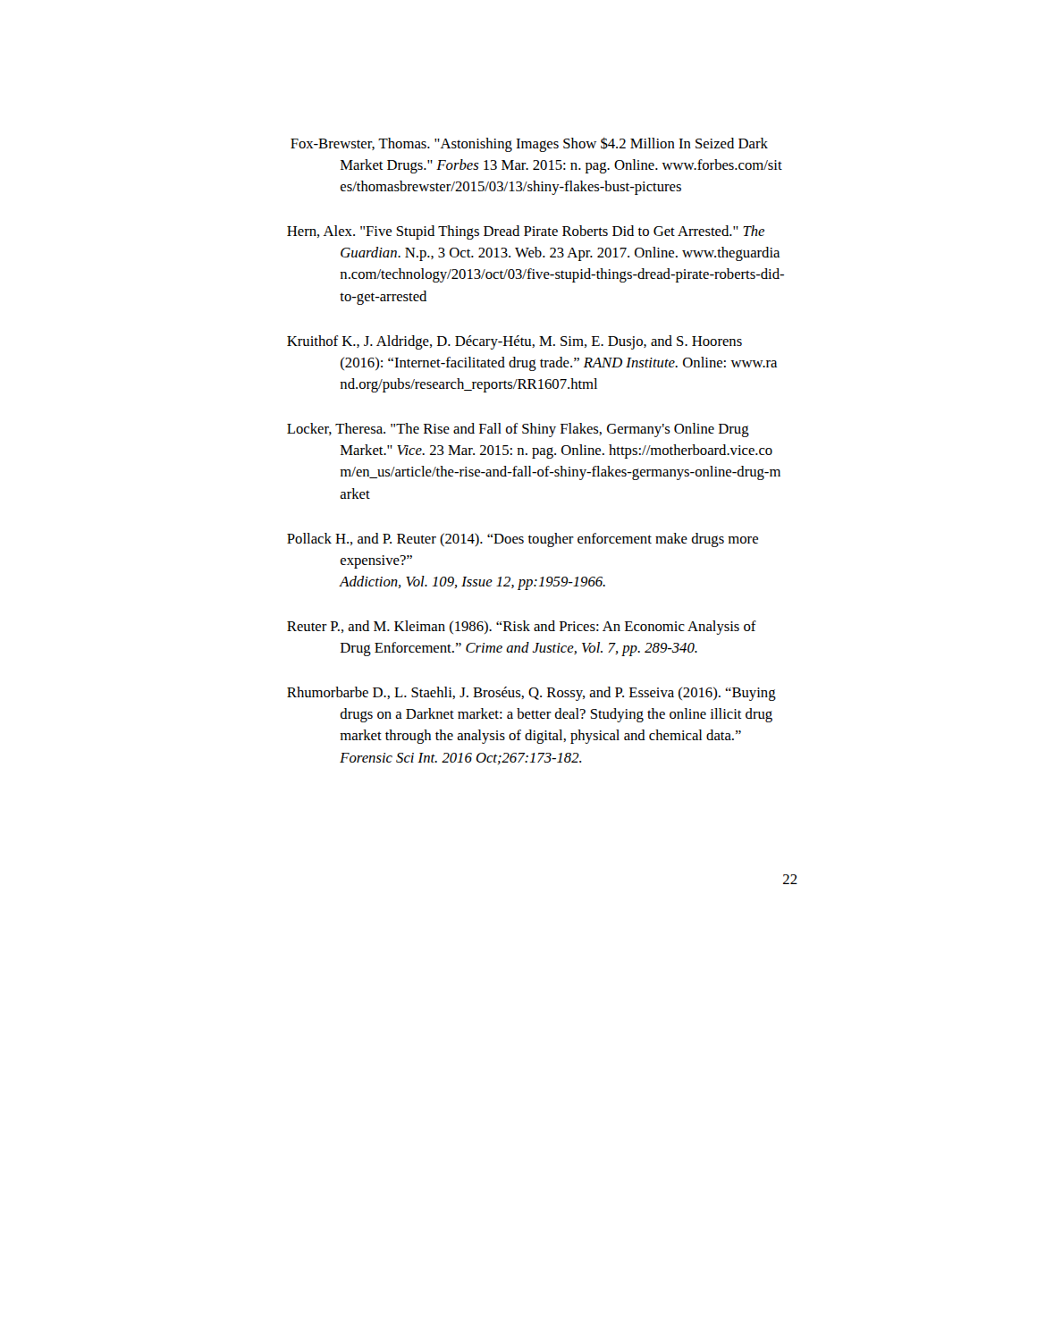Fox-Brewster, Thomas. "Astonishing Images Show $4.2 Million In Seized Dark Market Drugs." Forbes 13 Mar. 2015: n. pag. Online. www.forbes.com/sites/thomasbrewster/2015/03/13/shiny-flakes-bust-pictures
Hern, Alex. "Five Stupid Things Dread Pirate Roberts Did to Get Arrested." The Guardian. N.p., 3 Oct. 2013. Web. 23 Apr. 2017. Online. www.theguardian.com/technology/2013/oct/03/five-stupid-things-dread-pirate-roberts-did-to-get-arrested
Kruithof K., J. Aldridge, D. Décary-Hétu, M. Sim, E. Dusjo, and S. Hoorens (2016): “Internet-facilitated drug trade.” RAND Institute. Online: www.rand.org/pubs/research_reports/RR1607.html
Locker, Theresa. "The Rise and Fall of Shiny Flakes, Germany's Online Drug Market." Vice. 23 Mar. 2015: n. pag. Online. https://motherboard.vice.com/en_us/article/the-rise-and-fall-of-shiny-flakes-germanys-online-drug-market
Pollack H., and P. Reuter (2014). “Does tougher enforcement make drugs more expensive?”
Addiction, Vol. 109, Issue 12, pp:1959-1966.
Reuter P., and M. Kleiman (1986). “Risk and Prices: An Economic Analysis of Drug Enforcement.” Crime and Justice, Vol. 7, pp. 289-340.
Rhumorbarbe D., L. Staehli, J. Broséus, Q. Rossy, and P. Esseiva (2016). “Buying drugs on a Darknet market: a better deal? Studying the online illicit drug market through the analysis of digital, physical and chemical data.” Forensic Sci Int. 2016 Oct;267:173-182.
22